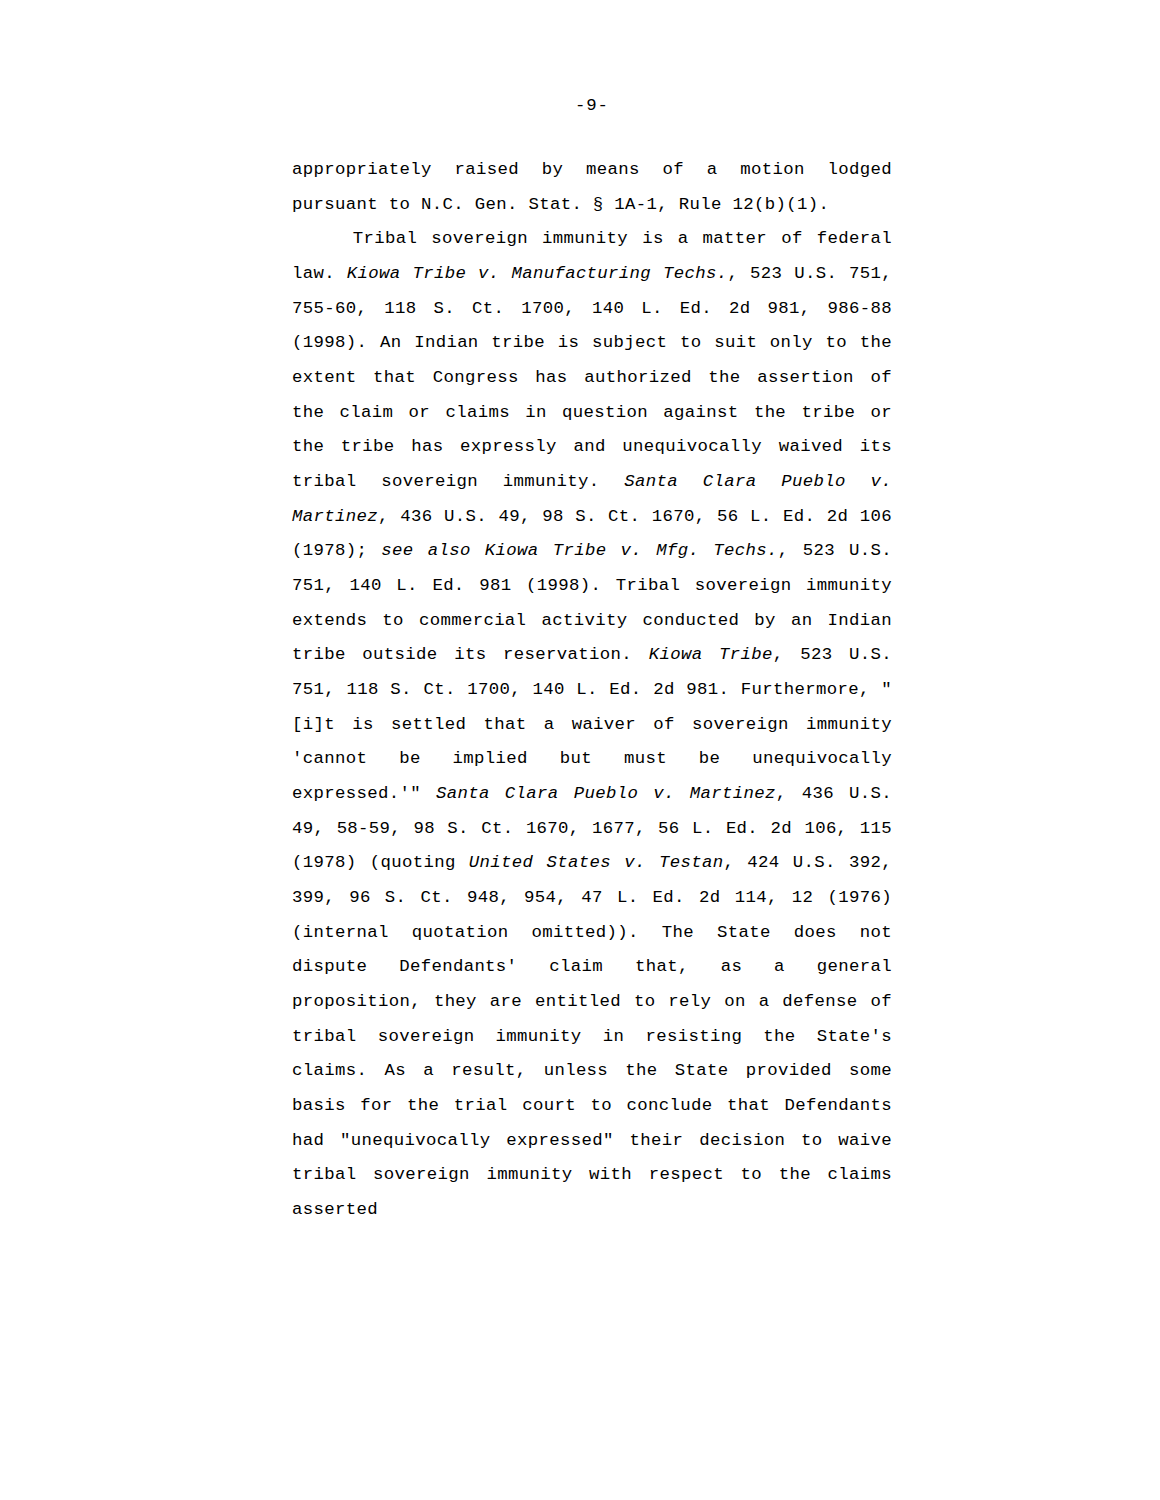-9-
appropriately raised by means of a motion lodged pursuant to N.C. Gen. Stat. § 1A-1, Rule 12(b)(1).
Tribal sovereign immunity is a matter of federal law. Kiowa Tribe v. Manufacturing Techs., 523 U.S. 751, 755-60, 118 S. Ct. 1700, 140 L. Ed. 2d 981, 986-88 (1998). An Indian tribe is subject to suit only to the extent that Congress has authorized the assertion of the claim or claims in question against the tribe or the tribe has expressly and unequivocally waived its tribal sovereign immunity. Santa Clara Pueblo v. Martinez, 436 U.S. 49, 98 S. Ct. 1670, 56 L. Ed. 2d 106 (1978); see also Kiowa Tribe v. Mfg. Techs., 523 U.S. 751, 140 L. Ed. 981 (1998). Tribal sovereign immunity extends to commercial activity conducted by an Indian tribe outside its reservation. Kiowa Tribe, 523 U.S. 751, 118 S. Ct. 1700, 140 L. Ed. 2d 981. Furthermore, "[i]t is settled that a waiver of sovereign immunity 'cannot be implied but must be unequivocally expressed.'" Santa Clara Pueblo v. Martinez, 436 U.S. 49, 58-59, 98 S. Ct. 1670, 1677, 56 L. Ed. 2d 106, 115 (1978) (quoting United States v. Testan, 424 U.S. 392, 399, 96 S. Ct. 948, 954, 47 L. Ed. 2d 114, 12 (1976) (internal quotation omitted)). The State does not dispute Defendants' claim that, as a general proposition, they are entitled to rely on a defense of tribal sovereign immunity in resisting the State's claims. As a result, unless the State provided some basis for the trial court to conclude that Defendants had "unequivocally expressed" their decision to waive tribal sovereign immunity with respect to the claims asserted